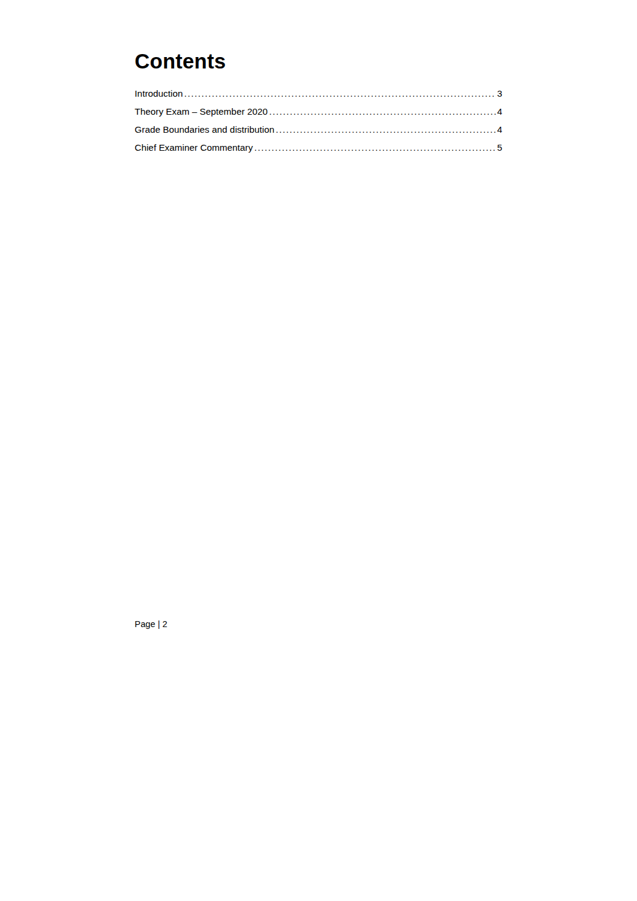Contents
Introduction ........................................................................................................................................... 3
Theory Exam – September 2020 ....................................................................................................... 4
Grade Boundaries and distribution ....................................................................................................... 4
Chief Examiner Commentary ............................................................................................................. 5
Page | 2